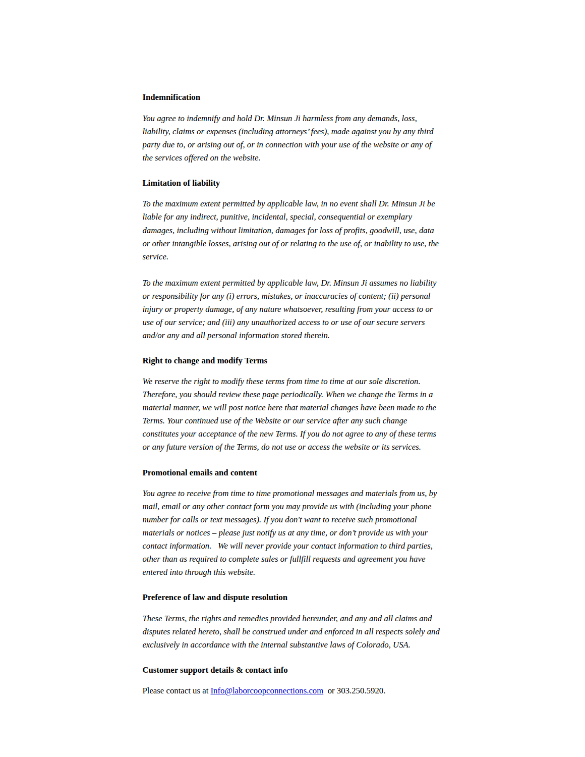Indemnification
You agree to indemnify and hold Dr. Minsun Ji harmless from any demands, loss, liability, claims or expenses (including attorneys’ fees), made against you by any third party due to, or arising out of, or in connection with your use of the website or any of the services offered on the website.
Limitation of liability
To the maximum extent permitted by applicable law, in no event shall Dr. Minsun Ji be liable for any indirect, punitive, incidental, special, consequential or exemplary damages, including without limitation, damages for loss of profits, goodwill, use, data or other intangible losses, arising out of or relating to the use of, or inability to use, the service.
To the maximum extent permitted by applicable law, Dr. Minsun Ji assumes no liability or responsibility for any (i) errors, mistakes, or inaccuracies of content; (ii) personal injury or property damage, of any nature whatsoever, resulting from your access to or use of our service; and (iii) any unauthorized access to or use of our secure servers and/or any and all personal information stored therein.
Right to change and modify Terms
We reserve the right to modify these terms from time to time at our sole discretion. Therefore, you should review these page periodically. When we change the Terms in a material manner, we will post notice here that material changes have been made to the Terms. Your continued use of the Website or our service after any such change constitutes your acceptance of the new Terms. If you do not agree to any of these terms or any future version of the Terms, do not use or access the website or its services.
Promotional emails and content
You agree to receive from time to time promotional messages and materials from us, by mail, email or any other contact form you may provide us with (including your phone number for calls or text messages). If you don't want to receive such promotional materials or notices – please just notify us at any time, or don’t provide us with your contact information. We will never provide your contact information to third parties, other than as required to complete sales or fullfill requests and agreement you have entered into through this website.
Preference of law and dispute resolution
These Terms, the rights and remedies provided hereunder, and any and all claims and disputes related hereto, shall be construed under and enforced in all respects solely and exclusively in accordance with the internal substantive laws of Colorado, USA.
Customer support details & contact info
Please contact us at Info@laborcoopconnections.com or 303.250.5920.